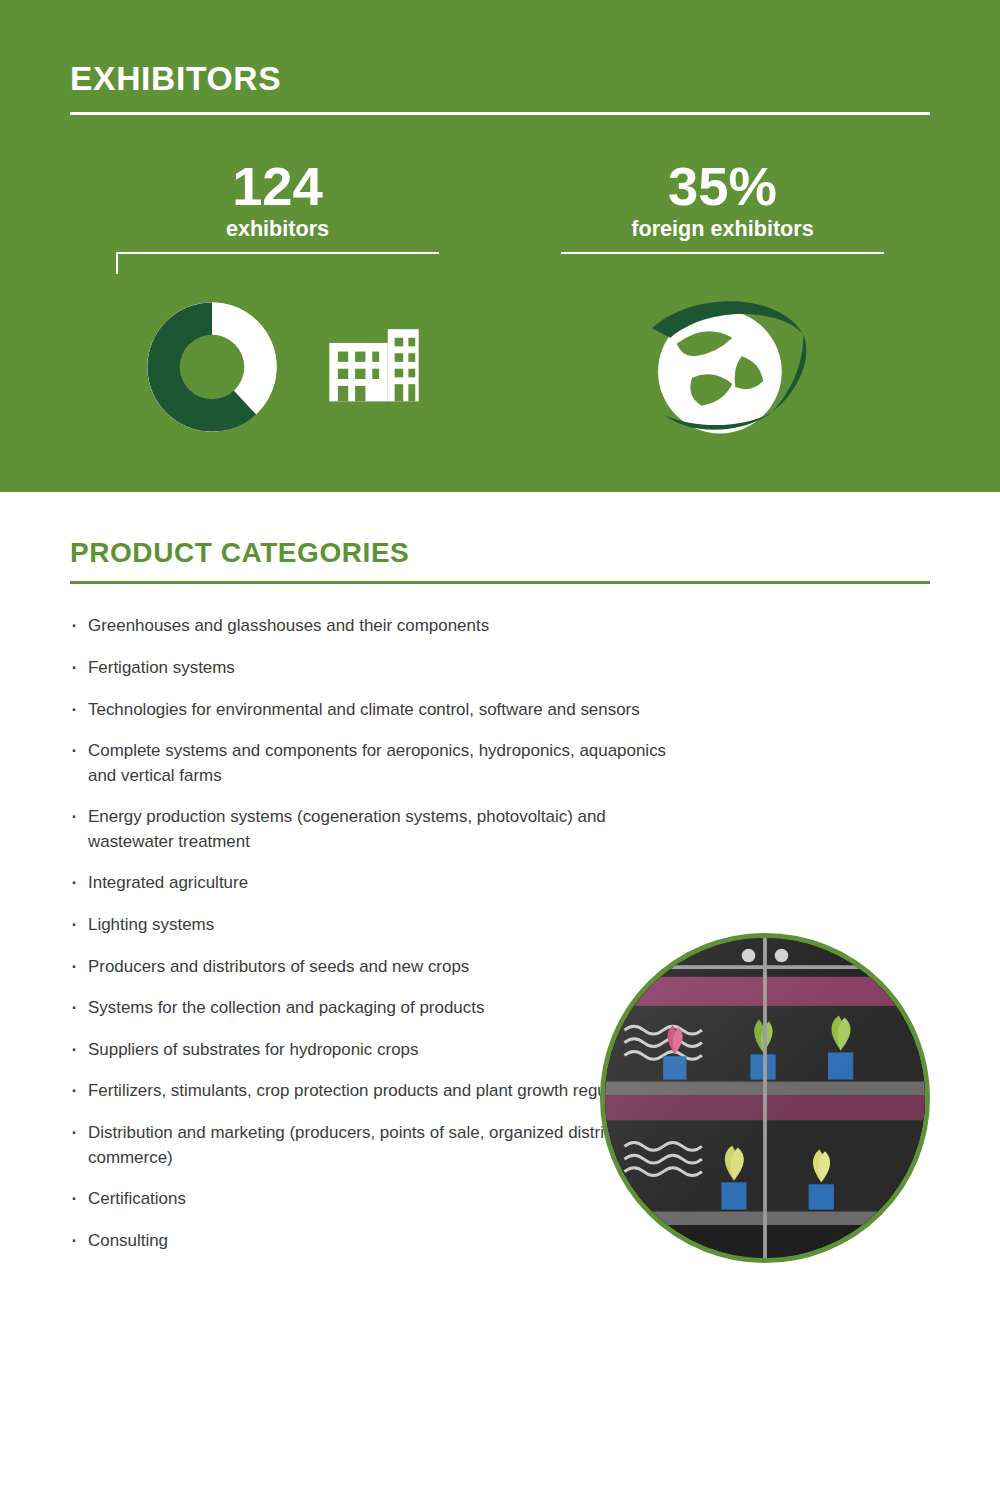Exhibitors
124 exhibitors
35% foreign exhibitors
Product Categories
Greenhouses and glasshouses and their components
Fertigation systems
Technologies for environmental and climate control, software and sensors
Complete systems and components for aeroponics, hydroponics, aquaponics and vertical farms
Energy production systems (cogeneration systems, photovoltaic) and wastewater treatment
Integrated agriculture
Lighting systems
Producers and distributors of seeds and new crops
Systems for the collection and packaging of products
Suppliers of substrates for hydroponic crops
Fertilizers, stimulants, crop protection products and plant growth regulators
Distribution and marketing (producers, points of sale, organized distribution, e-commerce)
Certifications
Consulting